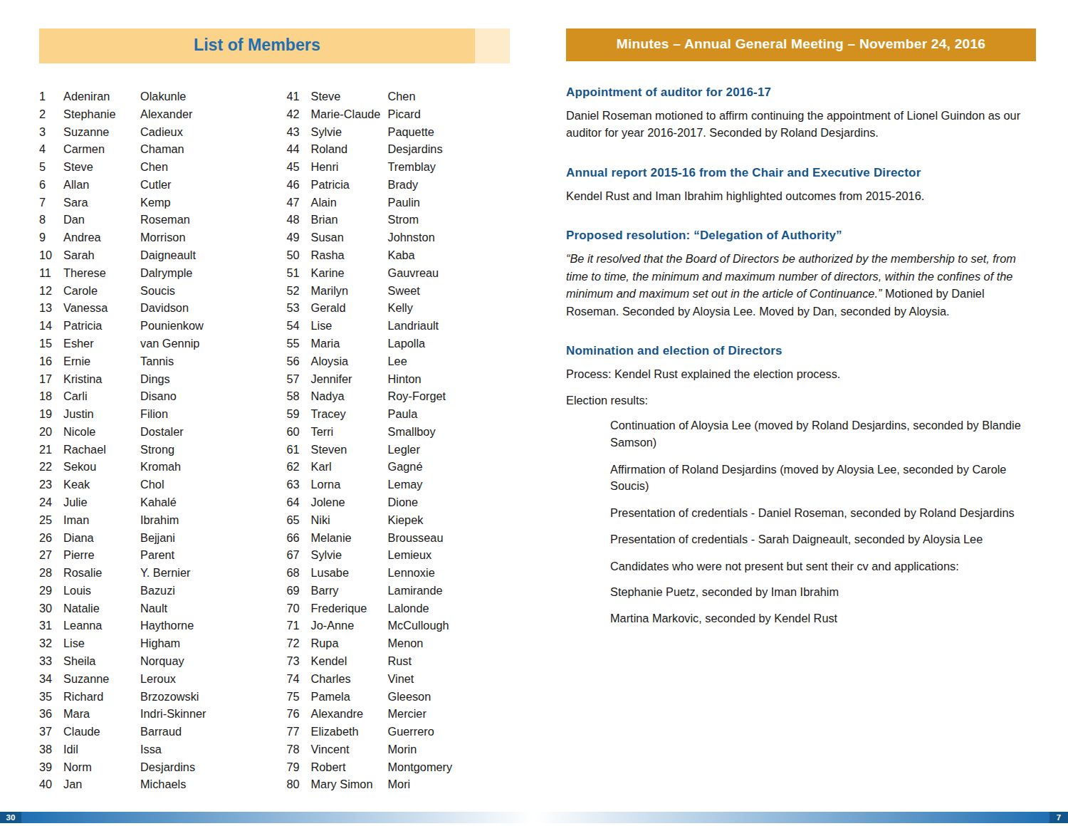List of Members
1 Adeniran Olakunle
2 Stephanie Alexander
3 Suzanne Cadieux
4 Carmen Chaman
5 Steve Chen
6 Allan Cutler
7 Sara Kemp
8 Dan Roseman
9 Andrea Morrison
10 Sarah Daigneault
11 Therese Dalrymple
12 Carole Soucis
13 Vanessa Davidson
14 Patricia Pounienkow
15 Esher van Gennip
16 Ernie Tannis
17 Kristina Dings
18 Carli Disano
19 Justin Filion
20 Nicole Dostaler
21 Rachael Strong
22 Sekou Kromah
23 Keak Chol
24 Julie Kahalé
25 Iman Ibrahim
26 Diana Bejjani
27 Pierre Parent
28 Rosalie Y. Bernier
29 Louis Bazuzi
30 Natalie Nault
31 Leanna Haythorne
32 Lise Higham
33 Sheila Norquay
34 Suzanne Leroux
35 Richard Brzozowski
36 Mara Indri-Skinner
37 Claude Barraud
38 Idil Issa
39 Norm Desjardins
40 Jan Michaels
41 Steve Chen
42 Marie-Claude Picard
43 Sylvie Paquette
44 Roland Desjardins
45 Henri Tremblay
46 Patricia Brady
47 Alain Paulin
48 Brian Strom
49 Susan Johnston
50 Rasha Kaba
51 Karine Gauvreau
52 Marilyn Sweet
53 Gerald Kelly
54 Lise Landriault
55 Maria Lapolla
56 Aloysia Lee
57 Jennifer Hinton
58 Nadya Roy-Forget
59 Tracey Paula
60 Terri Smallboy
61 Steven Legler
62 Karl Gagné
63 Lorna Lemay
64 Jolene Dione
65 Niki Kiepek
66 Melanie Brousseau
67 Sylvie Lemieux
68 Lusabe Lennoxie
69 Barry Lamirande
70 Frederique Lalonde
71 Jo-Anne McCullough
72 Rupa Menon
73 Kendel Rust
74 Charles Vinet
75 Pamela Gleeson
76 Alexandre Mercier
77 Elizabeth Guerrero
78 Vincent Morin
79 Robert Montgomery
80 Mary Simon Mori
30
Minutes – Annual General Meeting – November 24, 2016
Appointment of auditor for 2016-17
Daniel Roseman motioned to affirm continuing the appointment of Lionel Guindon as our auditor for year 2016-2017. Seconded by Roland Desjardins.
Annual report 2015-16 from the Chair and Executive Director
Kendel Rust and Iman Ibrahim highlighted outcomes from 2015-2016.
Proposed resolution: “Delegation of Authority”
“Be it resolved that the Board of Directors be authorized by the membership to set, from time to time, the minimum and maximum number of directors, within the confines of the minimum and maximum set out in the article of Continuance.” Motioned by Daniel Roseman. Seconded by Aloysia Lee. Moved by Dan, seconded by Aloysia.
Nomination and election of Directors
Process: Kendel Rust explained the election process.
Election results:
Continuation of Aloysia Lee (moved by Roland Desjardins, seconded by Blandie Samson)
Affirmation of Roland Desjardins (moved by Aloysia Lee, seconded by Carole Soucis)
Presentation of credentials - Daniel Roseman, seconded by Roland Desjardins
Presentation of credentials - Sarah Daigneault, seconded by Aloysia Lee
Candidates who were not present but sent their cv and applications:
Stephanie Puetz, seconded by Iman Ibrahim
Martina Markovic, seconded by Kendel Rust
7